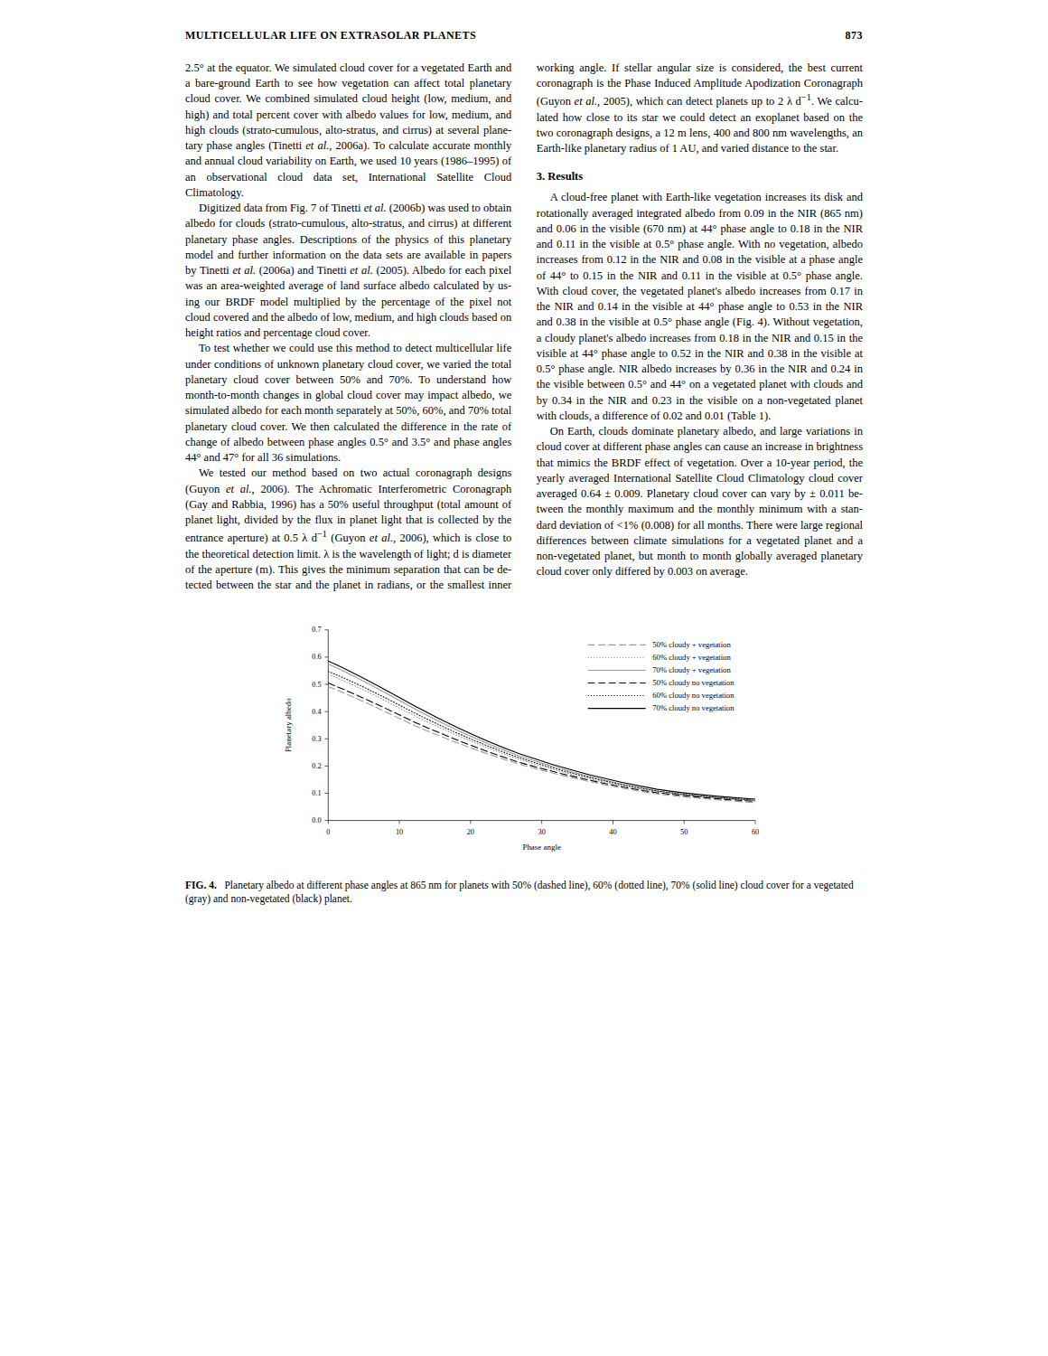Multicellular life on extrasolar planets 873
2.5° at the equator. We simulated cloud cover for a vegetated Earth and a bare-ground Earth to see how vegetation can affect total planetary cloud cover. We combined simulated cloud height (low, medium, and high) and total percent cover with albedo values for low, medium, and high clouds (strato-cumulous, alto-stratus, and cirrus) at several planetary phase angles (Tinetti et al., 2006a). To calculate accurate monthly and annual cloud variability on Earth, we used 10 years (1986–1995) of an observational cloud data set, International Satellite Cloud Climatology.
Digitized data from Fig. 7 of Tinetti et al. (2006b) was used to obtain albedo for clouds (strato-cumulous, alto-stratus, and cirrus) at different planetary phase angles. Descriptions of the physics of this planetary model and further information on the data sets are available in papers by Tinetti et al. (2006a) and Tinetti et al. (2005). Albedo for each pixel was an area-weighted average of land surface albedo calculated by using our BRDF model multiplied by the percentage of the pixel not cloud covered and the albedo of low, medium, and high clouds based on height ratios and percentage cloud cover.
To test whether we could use this method to detect multicellular life under conditions of unknown planetary cloud cover, we varied the total planetary cloud cover between 50% and 70%. To understand how month-to-month changes in global cloud cover may impact albedo, we simulated albedo for each month separately at 50%, 60%, and 70% total planetary cloud cover. We then calculated the difference in the rate of change of albedo between phase angles 0.5° and 3.5° and phase angles 44° and 47° for all 36 simulations.
We tested our method based on two actual coronagraph designs (Guyon et al., 2006). The Achromatic Interferometric Coronagraph (Gay and Rabbia, 1996) has a 50% useful throughput (total amount of planet light, divided by the flux in planet light that is collected by the entrance aperture) at 0.5 λ d−1 (Guyon et al., 2006), which is close to the theoretical detection limit. λ is the wavelength of light; d is diameter of the aperture (m). This gives the minimum separation that can be detected between the star and the planet in radians, or the smallest inner working angle. If stellar angular size is considered, the best current coronagraph is the Phase Induced Amplitude Apodization Coronagraph (Guyon et al., 2005), which can detect planets up to 2 λ d−1. We calculated how close to its star we could detect an exoplanet based on the two coronagraph designs, a 12 m lens, 400 and 800 nm wavelengths, an Earth-like planetary radius of 1 AU, and varied distance to the star.
3. Results
A cloud-free planet with Earth-like vegetation increases its disk and rotationally averaged integrated albedo from 0.09 in the NIR (865 nm) and 0.06 in the visible (670 nm) at 44° phase angle to 0.18 in the NIR and 0.11 in the visible at 0.5° phase angle. With no vegetation, albedo increases from 0.12 in the NIR and 0.08 in the visible at a phase angle of 44° to 0.15 in the NIR and 0.11 in the visible at 0.5° phase angle. With cloud cover, the vegetated planet's albedo increases from 0.17 in the NIR and 0.14 in the visible at 44° phase angle to 0.53 in the NIR and 0.38 in the visible at 0.5° phase angle (Fig. 4). Without vegetation, a cloudy planet's albedo increases from 0.18 in the NIR and 0.15 in the visible at 44° phase angle to 0.52 in the NIR and 0.38 in the visible at 0.5° phase angle. NIR albedo increases by 0.36 in the NIR and 0.24 in the visible between 0.5° and 44° on a vegetated planet with clouds and by 0.34 in the NIR and 0.23 in the visible on a non-vegetated planet with clouds, a difference of 0.02 and 0.01 (Table 1).
On Earth, clouds dominate planetary albedo, and large variations in cloud cover at different phase angles can cause an increase in brightness that mimics the BRDF effect of vegetation. Over a 10-year period, the yearly averaged International Satellite Cloud Climatology cloud cover averaged 0.64 ± 0.009. Planetary cloud cover can vary by ± 0.011 between the monthly maximum and the monthly minimum with a standard deviation of <1% (0.008) for all months. There were large regional differences between climate simulations for a vegetated planet and a non-vegetated planet, but month to month globally averaged planetary cloud cover only differed by 0.003 on average.
0.0 0.1 0.2 0.3 0.4 0.5 0.6 0.7 0 10 20 30 40 50 60 Phase angle Planetary albedo 50% cloudy + vegetation 60% cloudy + vegetation 70% cloudy + vegetation 50% cloudy no vegetation 60% cloudy no vegetation 70% cloudy no vegetation
FIG. 4. Planetary albedo at different phase angles at 865 nm for planets with 50% (dashed line), 60% (dotted line), 70% (solid line) cloud cover for a vegetated (gray) and non-vegetated (black) planet.